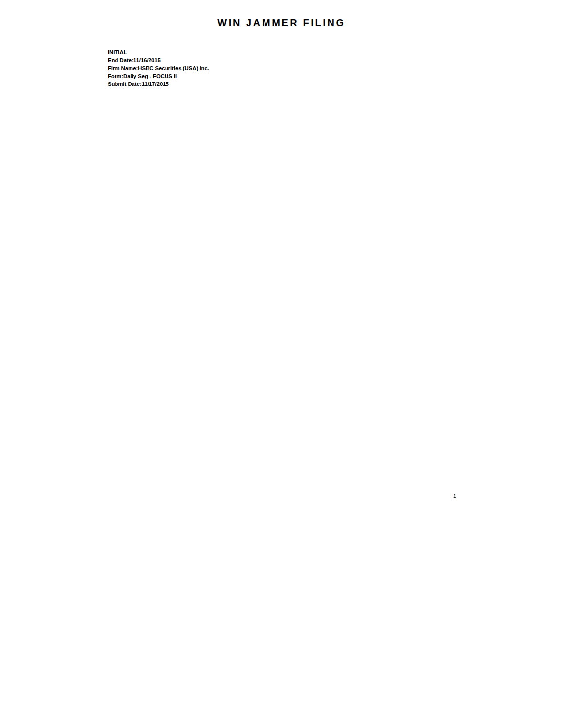WIN JAMMER FILING
INITIAL
End Date:11/16/2015
Firm Name:HSBC Securities (USA) Inc.
Form:Daily Seg - FOCUS II
Submit Date:11/17/2015
1